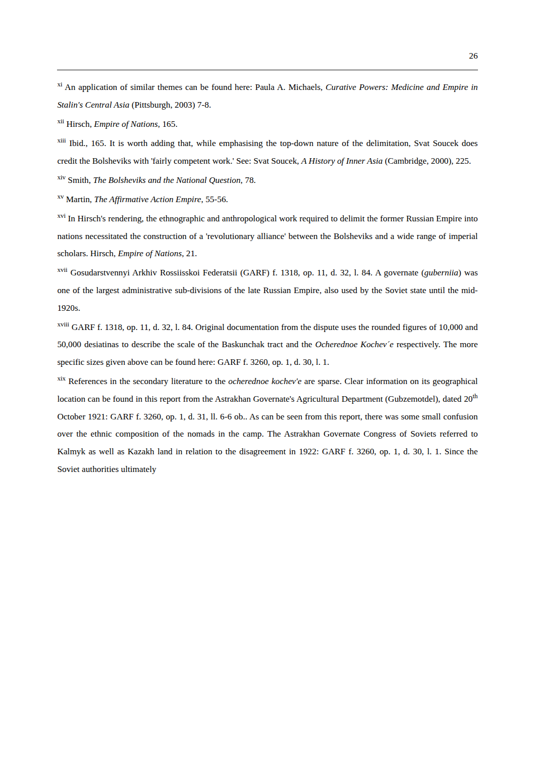26
xi An application of similar themes can be found here: Paula A. Michaels, Curative Powers: Medicine and Empire in Stalin's Central Asia (Pittsburgh, 2003) 7-8.
xii Hirsch, Empire of Nations, 165.
xiii Ibid., 165. It is worth adding that, while emphasising the top-down nature of the delimitation, Svat Soucek does credit the Bolsheviks with 'fairly competent work.' See: Svat Soucek, A History of Inner Asia (Cambridge, 2000), 225.
xiv Smith, The Bolsheviks and the National Question, 78.
xv Martin, The Affirmative Action Empire, 55-56.
xvi In Hirsch's rendering, the ethnographic and anthropological work required to delimit the former Russian Empire into nations necessitated the construction of a 'revolutionary alliance' between the Bolsheviks and a wide range of imperial scholars. Hirsch, Empire of Nations, 21.
xvii Gosudarstvennyi Arkhiv Rossiisskoi Federatsii (GARF) f. 1318, op. 11, d. 32, l. 84. A governate (guberniia) was one of the largest administrative sub-divisions of the late Russian Empire, also used by the Soviet state until the mid-1920s.
xviii GARF f. 1318, op. 11, d. 32, l. 84. Original documentation from the dispute uses the rounded figures of 10,000 and 50,000 desiatinas to describe the scale of the Baskunchak tract and the Ocherednoe Kochev´e respectively. The more specific sizes given above can be found here: GARF f. 3260, op. 1, d. 30, l. 1.
xix References in the secondary literature to the ocherednoe kochev'e are sparse. Clear information on its geographical location can be found in this report from the Astrakhan Governate's Agricultural Department (Gubzemotdel), dated 20th October 1921: GARF f. 3260, op. 1, d. 31, ll. 6-6 ob.. As can be seen from this report, there was some small confusion over the ethnic composition of the nomads in the camp. The Astrakhan Governate Congress of Soviets referred to Kalmyk as well as Kazakh land in relation to the disagreement in 1922: GARF f. 3260, op. 1, d. 30, l. 1. Since the Soviet authorities ultimately